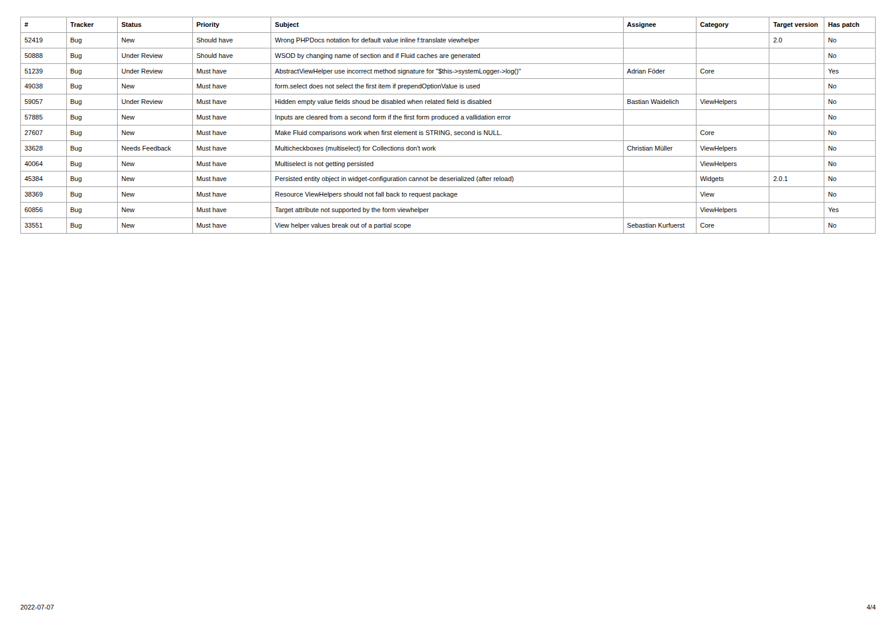| # | Tracker | Status | Priority | Subject | Assignee | Category | Target version | Has patch |
| --- | --- | --- | --- | --- | --- | --- | --- | --- |
| 52419 | Bug | New | Should have | Wrong PHPDocs notation for default value inline f:translate viewhelper | | | 2.0 | No |
| 50888 | Bug | Under Review | Should have | WSOD by changing name of section and if Fluid caches are generated | | | | No |
| 51239 | Bug | Under Review | Must have | AbstractViewHelper use incorrect method signature for "$this->systemLogger->log()" | Adrian Föder | Core | | Yes |
| 49038 | Bug | New | Must have | form.select does not select the first item if prependOptionValue is used | | | | No |
| 59057 | Bug | Under Review | Must have | Hidden empty value fields shoud be disabled when related field is disabled | Bastian Waidelich | ViewHelpers | | No |
| 57885 | Bug | New | Must have | Inputs are cleared from a second form if the first form produced a vallidation error | | | | No |
| 27607 | Bug | New | Must have | Make Fluid comparisons work when first element is STRING, second is NULL. | | Core | | No |
| 33628 | Bug | Needs Feedback | Must have | Multicheckboxes (multiselect) for Collections don't work | Christian Müller | ViewHelpers | | No |
| 40064 | Bug | New | Must have | Multiselect is not getting persisted | | ViewHelpers | | No |
| 45384 | Bug | New | Must have | Persisted entity object in widget-configuration cannot be deserialized (after reload) | | Widgets | 2.0.1 | No |
| 38369 | Bug | New | Must have | Resource ViewHelpers should not fall back to request package | | View | | No |
| 60856 | Bug | New | Must have | Target attribute not supported by the form viewhelper | | ViewHelpers | | Yes |
| 33551 | Bug | New | Must have | View helper values break out of a partial scope | Sebastian Kurfuerst | Core | | No |
2022-07-07 4/4